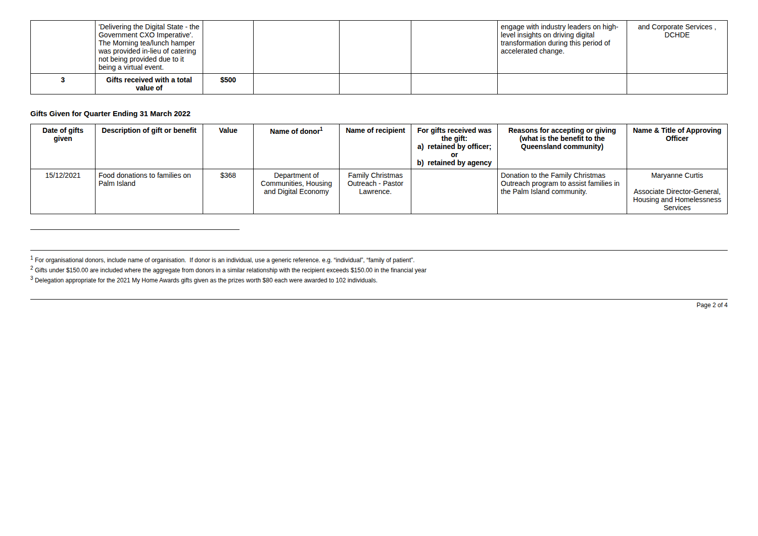| | 'Delivering the Digital State - the Government CXO Imperative'. The Morning tea/lunch hamper was provided in-lieu of catering not being provided due to it being a virtual event. | | | | | engage with industry leaders on high-level insights on driving digital transformation during this period of accelerated change. | and Corporate Services , DCHDE |
| 3 | Gifts received with a total value of | $500 | | | | | |
Gifts Given for Quarter Ending 31 March 2022
| Date of gifts given | Description of gift or benefit | Value | Name of donor 1 | Name of recipient | For gifts received was the gift: a) retained by officer; or b) retained by agency | Reasons for accepting or giving (what is the benefit to the Queensland community) | Name & Title of Approving Officer |
| --- | --- | --- | --- | --- | --- | --- | --- |
| 15/12/2021 | Food donations to families on Palm Island | $368 | Department of Communities, Housing and Digital Economy | Family Christmas Outreach - Pastor Lawrence. | | Donation to the Family Christmas Outreach program to assist families in the Palm Island community. | Maryanne Curtis Associate Director-General, Housing and Homelessness Services |
1 For organisational donors, include name of organisation. If donor is an individual, use a generic reference. e.g. “individual”, “family of patient”.
2 Gifts under $150.00 are included where the aggregate from donors in a similar relationship with the recipient exceeds $150.00 in the financial year
3 Delegation appropriate for the 2021 My Home Awards gifts given as the prizes worth $80 each were awarded to 102 individuals.
Page 2 of 4